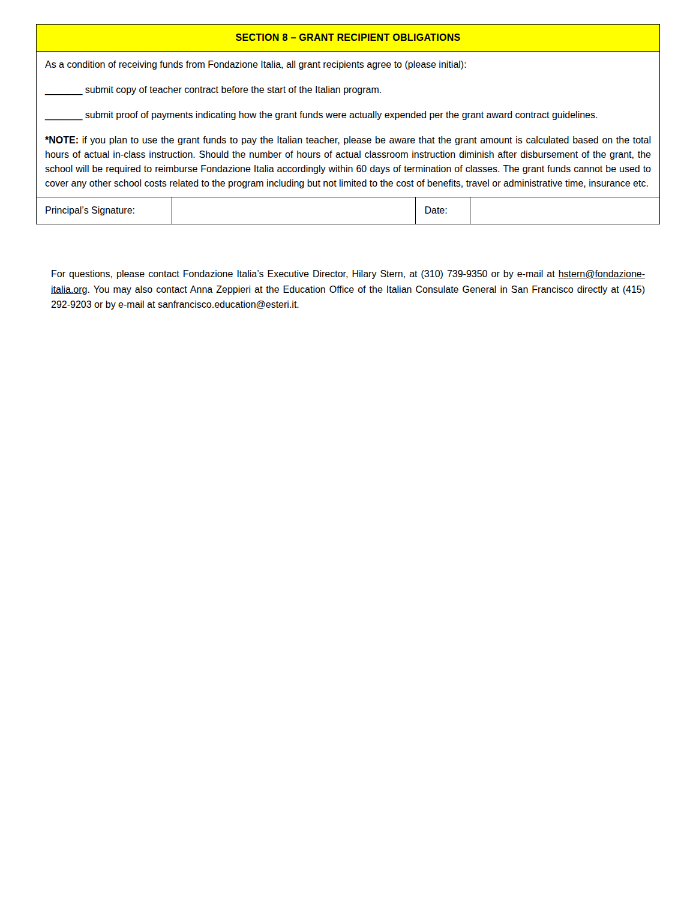| SECTION 8 – GRANT RECIPIENT OBLIGATIONS |
| As a condition of receiving funds from Fondazione Italia, all grant recipients agree to (please initial): _______ submit copy of teacher contract before the start of the Italian program. _______ submit proof of payments indicating how the grant funds were actually expended per the grant award contract guidelines. *NOTE: if you plan to use the grant funds to pay the Italian teacher, please be aware that the grant amount is calculated based on the total hours of actual in-class instruction. Should the number of hours of actual classroom instruction diminish after disbursement of the grant, the school will be required to reimburse Fondazione Italia accordingly within 60 days of termination of classes. The grant funds cannot be used to cover any other school costs related to the program including but not limited to the cost of benefits, travel or administrative time, insurance etc. |
| Principal’s Signature: | | Date: | |
For questions, please contact Fondazione Italia’s Executive Director, Hilary Stern, at (310) 739-9350 or by e-mail at hstern@fondazione-italia.org. You may also contact Anna Zeppieri at the Education Office of the Italian Consulate General in San Francisco directly at (415) 292-9203 or by e-mail at sanfrancisco.education@esteri.it.